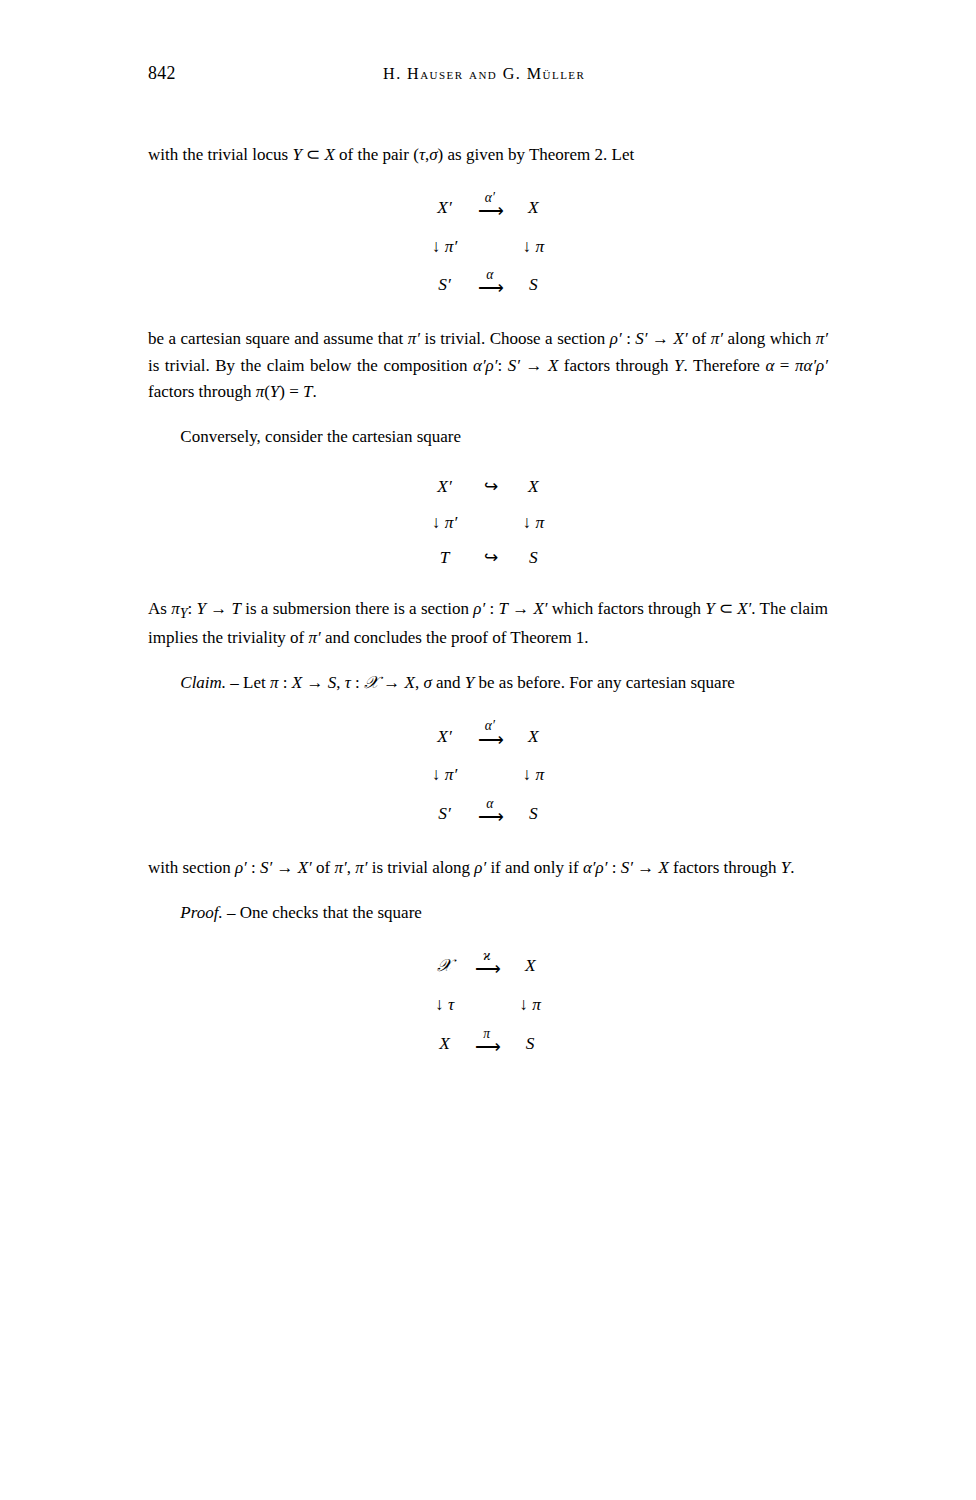842 H. Hauser and G. Müller
with the trivial locus Y ⊂ X of the pair (τ,σ) as given by Theorem 2. Let
| X′ | α′ ⟶ | X |
| ↓ π′ | | ↓ π |
| S′ | α ⟶ | S |
be a cartesian square and assume that π′ is trivial. Choose a section ρ′ : S′ → X′ of π′ along which π′ is trivial. By the claim below the composition α′ρ′: S′ → X factors through Y. Therefore α = πα′ρ′ factors through π(Y) = T.
Conversely, consider the cartesian square
| X′ | ↪ | X |
| ↓ π′ | | ↓ π |
| T | ↪ | S |
As πY: Y → T is a submersion there is a section ρ′ : T → X′ which factors through Y ⊂ X′. The claim implies the triviality of π′ and concludes the proof of Theorem 1.
Claim. – Let π : X → S, τ : 𝒳 → X, σ and Y be as before. For any cartesian square
| X′ | α′ ⟶ | X |
| ↓ π′ | | ↓ π |
| S′ | α ⟶ | S |
with section ρ′ : S′ → X′ of π′, π′ is trivial along ρ′ if and only if α′ρ′ : S′ → X factors through Y.
Proof. – One checks that the square
| 𝒳 | ϰ ⟶ | X |
| ↓ τ | | ↓ π |
| X | π ⟶ | S |